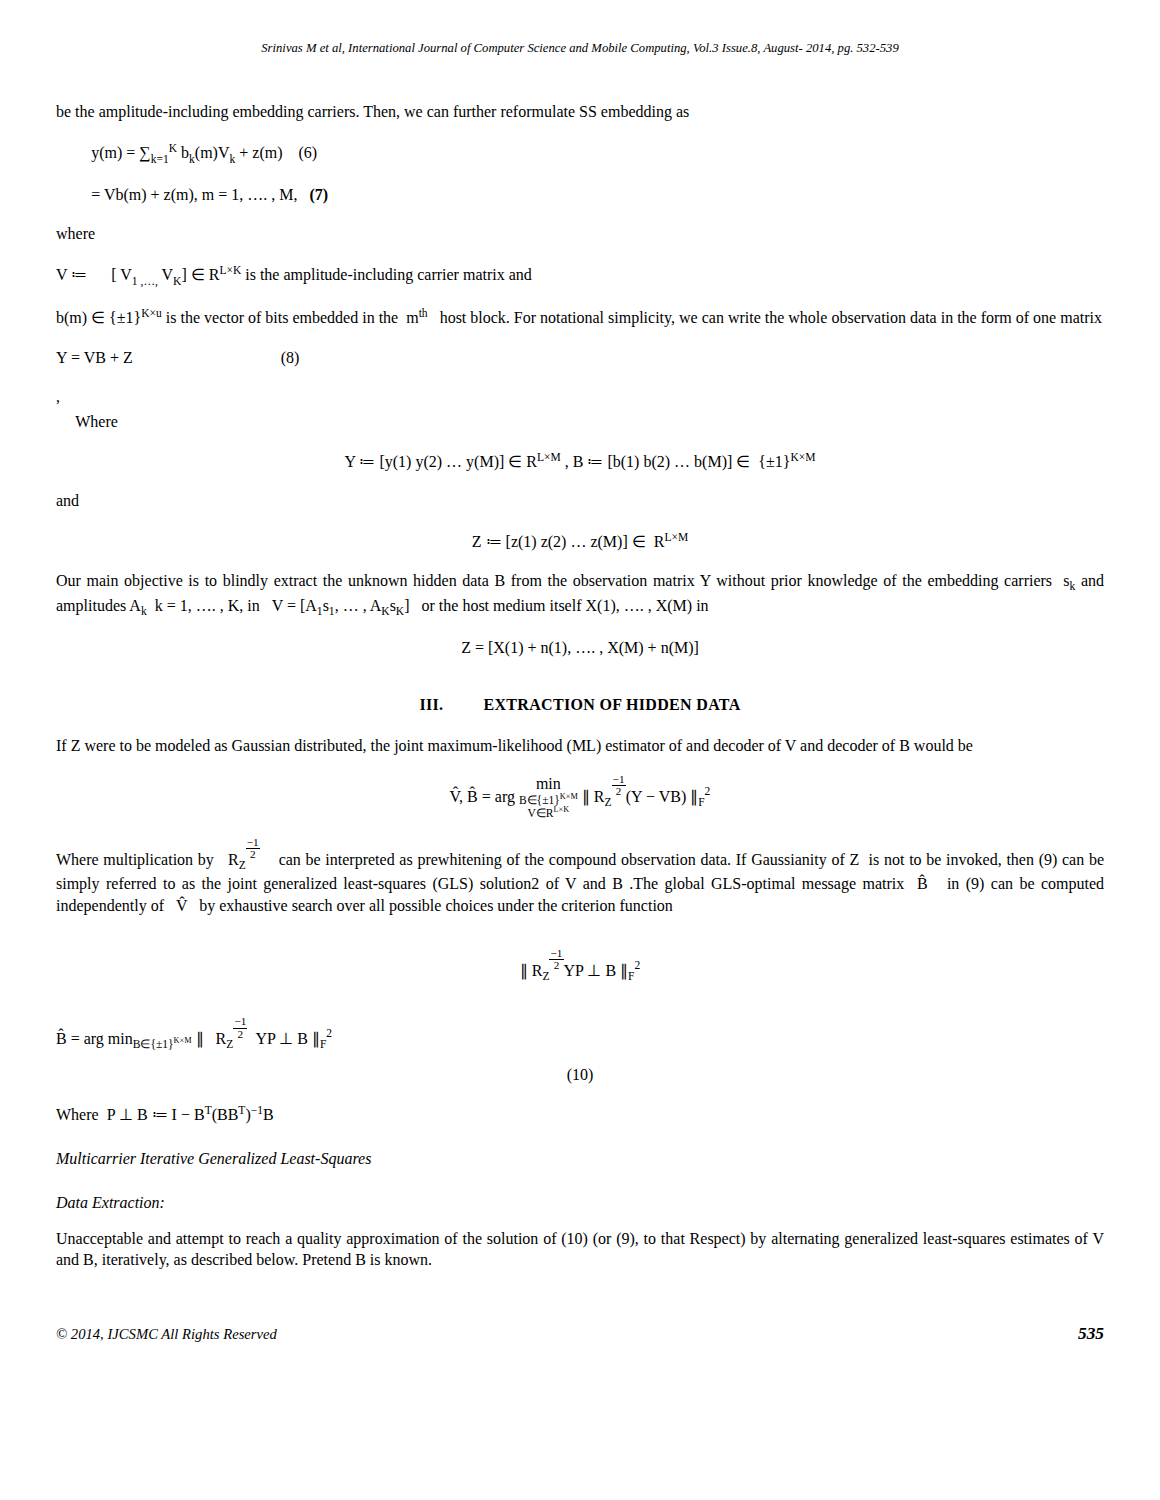Srinivas M et al, International Journal of Computer Science and Mobile Computing, Vol.3 Issue.8, August- 2014, pg. 532-539
be the amplitude-including embedding carriers. Then, we can further reformulate SS embedding as
y(m) = ∑k=1K bk(m)Vk + z(m) (6)
= Vb(m) + z(m), m = 1, …. , M, (7)
where
V ≔ [ V1 ,…, VK] ∈ RL×K is the amplitude-including carrier matrix and
b(m) ∈ {±1}K×u is the vector of bits embedded in the mth host block. For notational simplicity, we can write the whole observation data in the form of one matrix
Y = VB + Z (8)
,
Where
Y ≔ [y(1) y(2) … y(M)] ∈ RL×M , B ≔ [b(1) b(2) … b(M)] ∈ {±1}K×M
and
Z ≔ [z(1) z(2) … z(M)] ∈ RL×M
Our main objective is to blindly extract the unknown hidden data B from the observation matrix Y without prior knowledge of the embedding carriers sk and amplitudes Ak k = 1, …. , K, in V = [A1s1, … , AKsK] or the host medium itself X(1), …. , X(M) in
Z = [X(1) + n(1), …. , X(M) + n(M)]
III. EXTRACTION OF HIDDEN DATA
If Z were to be modeled as Gaussian distributed, the joint maximum-likelihood (ML) estimator of and decoder of V and decoder of B would be
V̂, B̂ = arg min B∈{±1}K×M V∈RL×K ∥ RZ−12(Y − VB) ∥F2
Where multiplication by RZ−12 can be interpreted as prewhitening of the compound observation data. If Gaussianity of Z is not to be invoked, then (9) can be simply referred to as the joint generalized least-squares (GLS) solution2 of V and B .The global GLS-optimal message matrix B̂ in (9) can be computed independently of V̂ by exhaustive search over all possible choices under the criterion function
∥ RZ−12 YP ⊥ B ∥F2
B̂ = arg minB∈{±1}K×M ∥ RZ−12 YP ⊥ B ∥F2
(10)
Where P ⊥ B ≔ I − BT(BBT)−1B
Multicarrier Iterative Generalized Least-Squares
Data Extraction:
Unacceptable and attempt to reach a quality approximation of the solution of (10) (or (9), to that Respect) by alternating generalized least-squares estimates of V and B, iteratively, as described below. Pretend B is known.
© 2014, IJCSMC All Rights Reserved 535